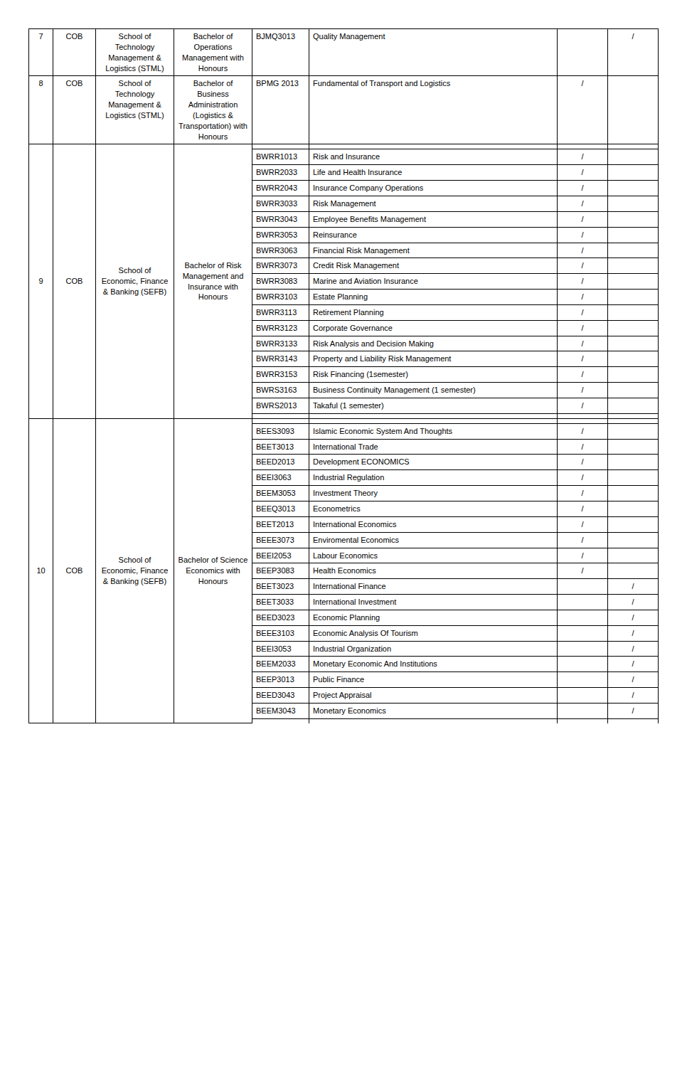| 7 | COB | School of Technology Management & Logistics (STML) | Bachelor of Operations Management with Honours | BJMQ3013 | Quality Management | | / |
| 8 | COB | School of Technology Management & Logistics (STML) | Bachelor of Business Administration (Logistics & Transportation) with Honours | BPMG 2013 | Fundamental of Transport and Logistics | / | |
| 9 | COB | School of Economic, Finance & Banking (SEFB) | Bachelor of Risk Management and Insurance with Honours | | | | |
| BWRR1013 | Risk and Insurance | / | |
| BWRR2033 | Life and Health Insurance | / | |
| BWRR2043 | Insurance Company Operations | / | |
| BWRR3033 | Risk Management | / | |
| BWRR3043 | Employee Benefits Management | / | |
| BWRR3053 | Reinsurance | / | |
| BWRR3063 | Financial Risk Management | / | |
| BWRR3073 | Credit Risk Management | / | |
| BWRR3083 | Marine and Aviation Insurance | / | |
| BWRR3103 | Estate Planning | / | |
| BWRR3113 | Retirement Planning | / | |
| BWRR3123 | Corporate Governance | / | |
| BWRR3133 | Risk Analysis and Decision Making | / | |
| BWRR3143 | Property and Liability Risk Management | / | |
| BWRR3153 | Risk Financing (1semester) | / | |
| BWRS3163 | Business Continuity Management (1 semester) | / | |
| BWRS2013 | Takaful (1 semester) | / | |
| 10 | COB | School of Economic, Finance & Banking (SEFB) | Bachelor of Science Economics with Honours | | | | |
| BEES3093 | Islamic Economic System And Thoughts | / | |
| BEET3013 | International Trade | / | |
| BEED2013 | Development ECONOMICS | / | |
| BEEI3063 | Industrial Regulation | / | |
| BEEM3053 | Investment Theory | / | |
| BEEQ3013 | Econometrics | / | |
| BEET2013 | International Economics | / | |
| BEEE3073 | Enviromental Economics | / | |
| BEEI2053 | Labour Economics | / | |
| BEEP3083 | Health Economics | / | |
| BEET3023 | International Finance | | / |
| BEET3033 | International Investment | | / |
| BEED3023 | Economic Planning | | / |
| BEEE3103 | Economic Analysis Of Tourism | | / |
| BEEI3053 | Industrial Organization | | / |
| BEEM2033 | Monetary Economic And Institutions | | / |
| BEEP3013 | Public Finance | | / |
| BEED3043 | Project Appraisal | | / |
| BEEM3043 | Monetary Economics | | / |